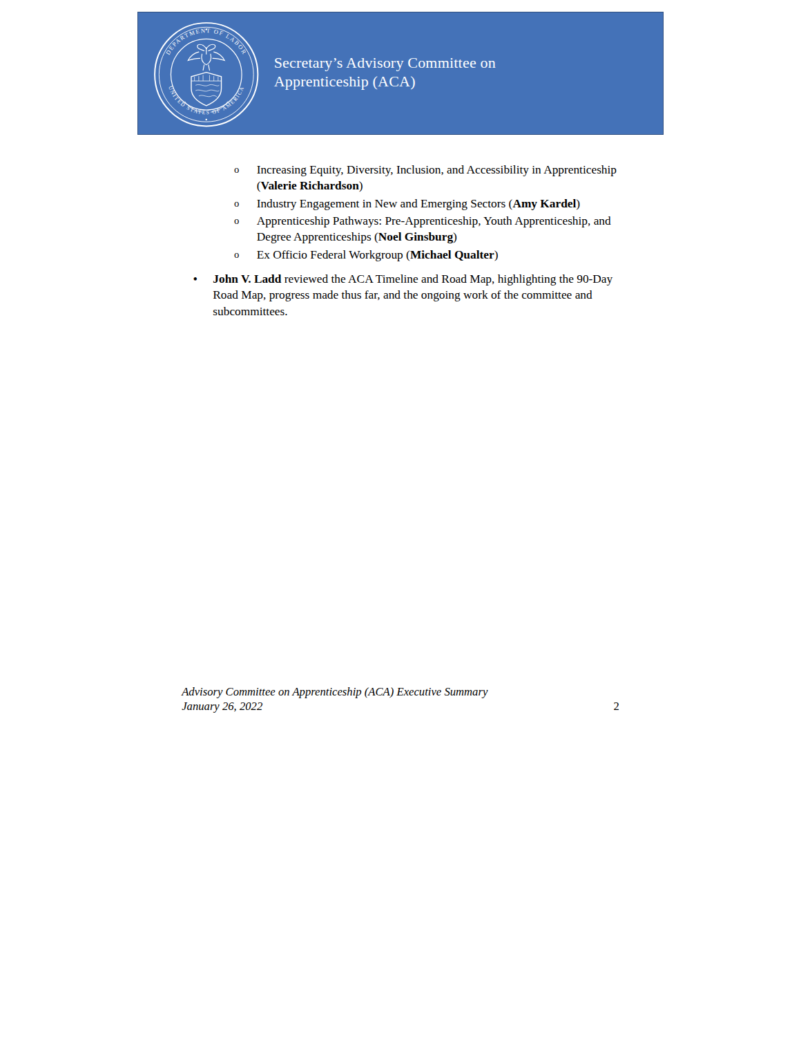DEPARTMENT OF LABOR UNITED STATES OF AMERICA
Secretary’s Advisory Committee on
Apprenticeship (ACA)
Increasing Equity, Diversity, Inclusion, and Accessibility in Apprenticeship (Valerie Richardson)
Industry Engagement in New and Emerging Sectors (Amy Kardel)
Apprenticeship Pathways: Pre-Apprenticeship, Youth Apprenticeship, and Degree Apprenticeships (Noel Ginsburg)
Ex Officio Federal Workgroup (Michael Qualter)
John V. Ladd reviewed the ACA Timeline and Road Map, highlighting the 90-Day Road Map, progress made thus far, and the ongoing work of the committee and subcommittees.
Advisory Committee on Apprenticeship (ACA) Executive Summary
January 26, 2022 2